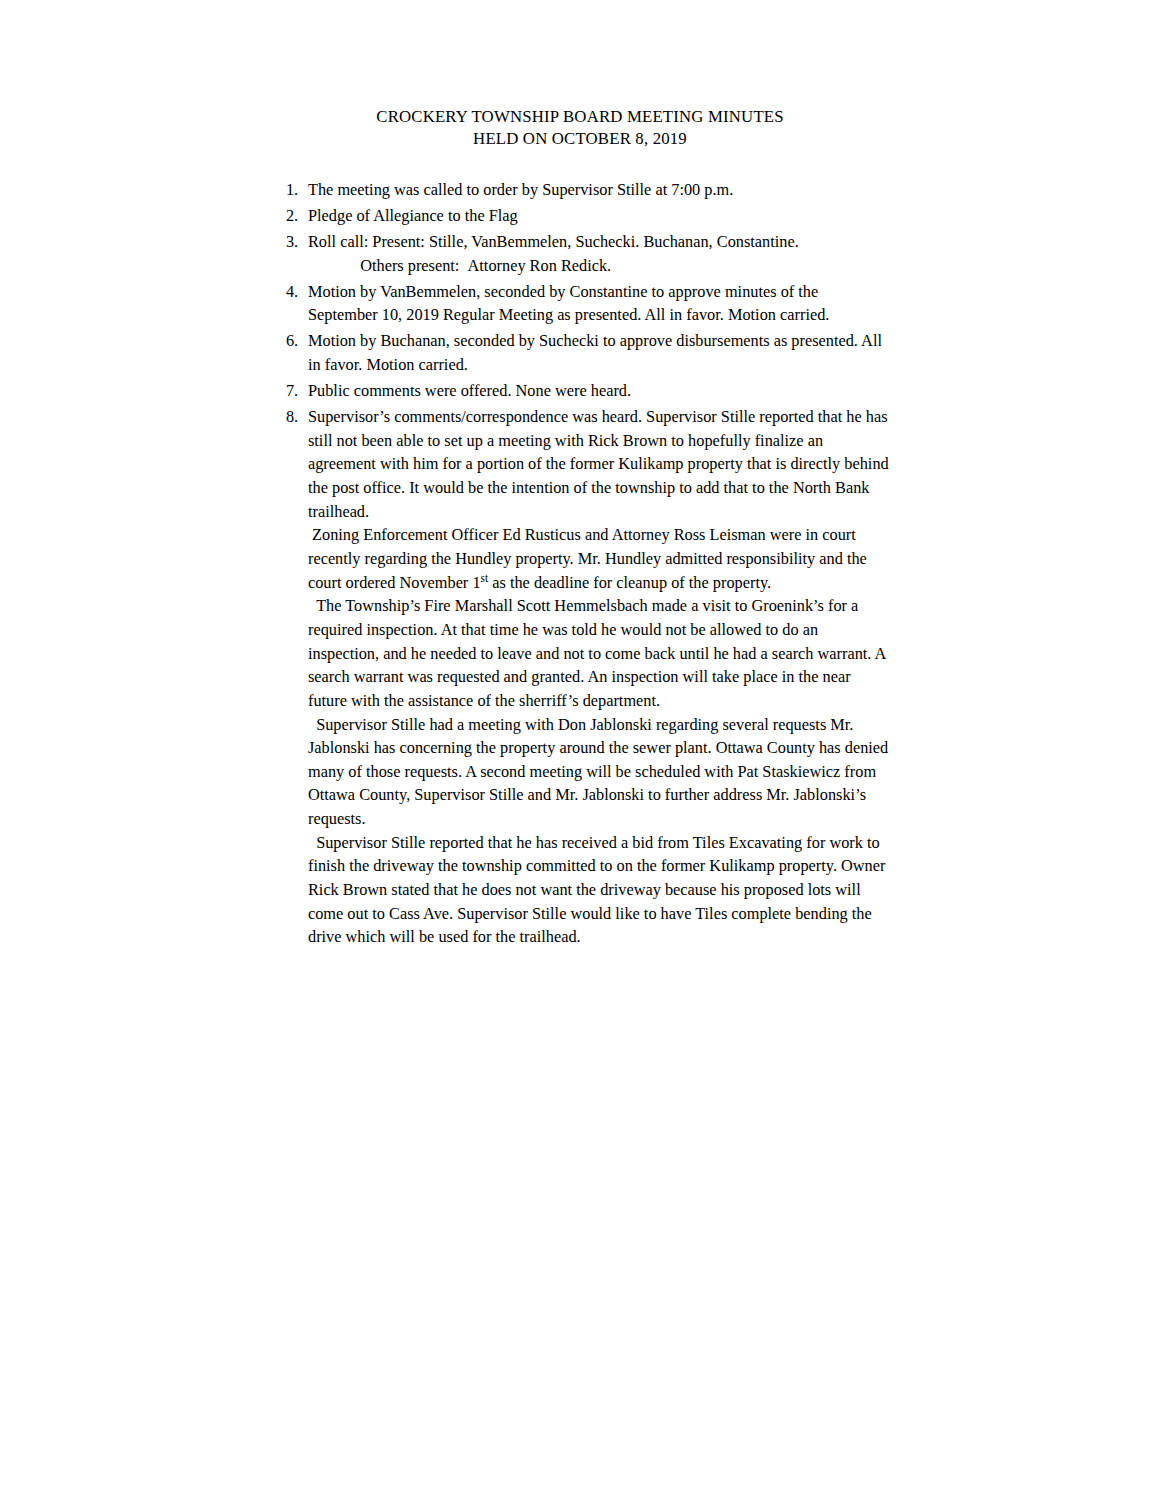CROCKERY TOWNSHIP BOARD MEETING MINUTES
HELD ON OCTOBER 8, 2019
The meeting was called to order by Supervisor Stille at 7:00 p.m.
Pledge of Allegiance to the Flag
Roll call: Present: Stille, VanBemmelen, Suchecki. Buchanan, Constantine. Others present: Attorney Ron Redick.
Motion by VanBemmelen, seconded by Constantine to approve minutes of the September 10, 2019 Regular Meeting as presented. All in favor. Motion carried.
Motion by Buchanan, seconded by Suchecki to approve disbursements as presented. All in favor. Motion carried.
Public comments were offered. None were heard.
Supervisor’s comments/correspondence was heard. Supervisor Stille reported that he has still not been able to set up a meeting with Rick Brown to hopefully finalize an agreement with him for a portion of the former Kulikamp property that is directly behind the post office. It would be the intention of the township to add that to the North Bank trailhead.
Zoning Enforcement Officer Ed Rusticus and Attorney Ross Leisman were in court recently regarding the Hundley property. Mr. Hundley admitted responsibility and the court ordered November 1st as the deadline for cleanup of the property.
The Township’s Fire Marshall Scott Hemmelsbach made a visit to Groenink’s for a required inspection. At that time he was told he would not be allowed to do an inspection, and he needed to leave and not to come back until he had a search warrant. A search warrant was requested and granted. An inspection will take place in the near future with the assistance of the sherriff’s department.
Supervisor Stille had a meeting with Don Jablonski regarding several requests Mr. Jablonski has concerning the property around the sewer plant. Ottawa County has denied many of those requests. A second meeting will be scheduled with Pat Staskiewicz from Ottawa County, Supervisor Stille and Mr. Jablonski to further address Mr. Jablonski’s requests.
Supervisor Stille reported that he has received a bid from Tiles Excavating for work to finish the driveway the township committed to on the former Kulikamp property. Owner Rick Brown stated that he does not want the driveway because his proposed lots will come out to Cass Ave. Supervisor Stille would like to have Tiles complete bending the drive which will be used for the trailhead.